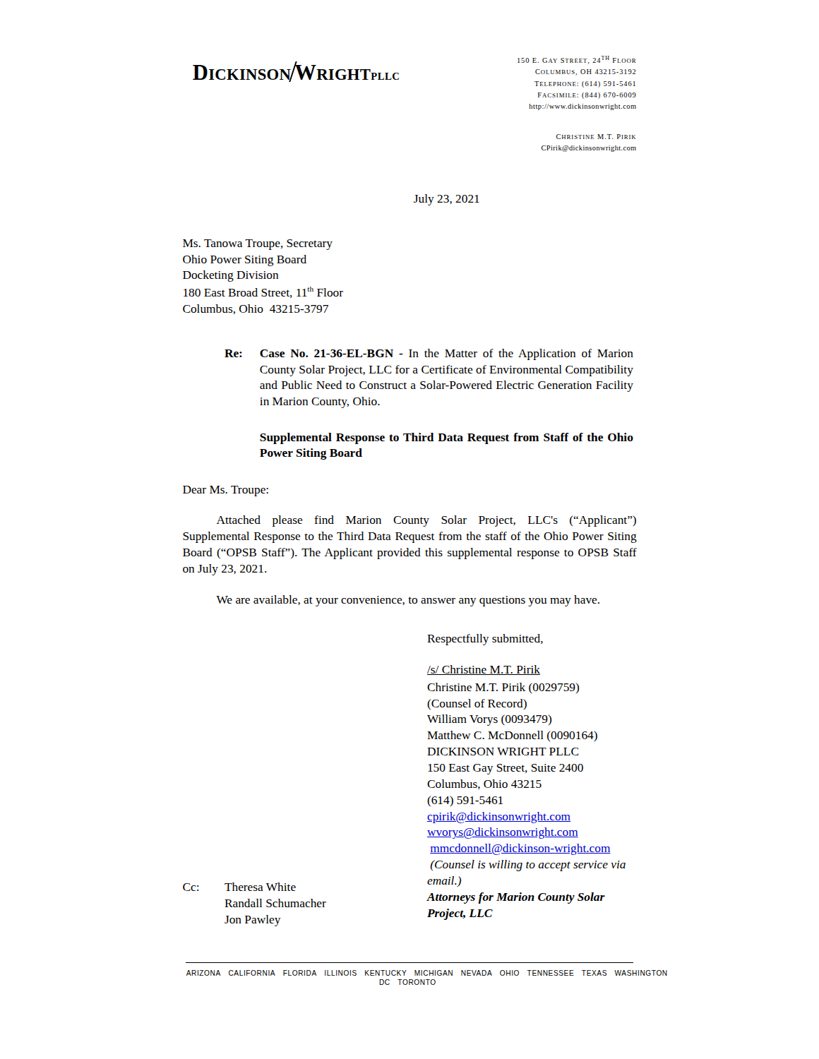DICKINSON WRIGHT PLLC
150 E. GAY STREET, 24TH FLOOR
COLUMBUS, OH 43215-3192
TELEPHONE: (614) 591-5461
FACSIMILE: (844) 670-6009
http://www.dickinsonwright.com
CHRISTINE M.T. PIRIK
CPirik@dickinsonwright.com
July 23, 2021
Ms. Tanowa Troupe, Secretary
Ohio Power Siting Board
Docketing Division
180 East Broad Street, 11th Floor
Columbus, Ohio 43215-3797
Re:
Case No. 21-36-EL-BGN - In the Matter of the Application of Marion County Solar Project, LLC for a Certificate of Environmental Compatibility and Public Need to Construct a Solar-Powered Electric Generation Facility in Marion County, Ohio.
Supplemental Response to Third Data Request from Staff of the Ohio Power Siting Board
Dear Ms. Troupe:
Attached please find Marion County Solar Project, LLC's (“Applicant”) Supplemental Response to the Third Data Request from the staff of the Ohio Power Siting Board (“OPSB Staff”). The Applicant provided this supplemental response to OPSB Staff on July 23, 2021.
We are available, at your convenience, to answer any questions you may have.
Respectfully submitted,
/s/ Christine M.T. Pirik
Christine M.T. Pirik (0029759)
(Counsel of Record)
William Vorys (0093479)
Matthew C. McDonnell (0090164)
DICKINSON WRIGHT PLLC
150 East Gay Street, Suite 2400
Columbus, Ohio 43215
(614) 591-5461
cpirik@dickinsonwright.com
wvorys@dickinsonwright.com
mmcdonnell@dickinson-wright.com
(Counsel is willing to accept service via email.)
Attorneys for Marion County Solar Project, LLC
Cc:
Theresa White
Randall Schumacher
Jon Pawley
ARIZONA CALIFORNIA FLORIDA ILLINOIS KENTUCKY MICHIGAN NEVADA OHIO TENNESSEE TEXAS WASHINGTON DC TORONTO